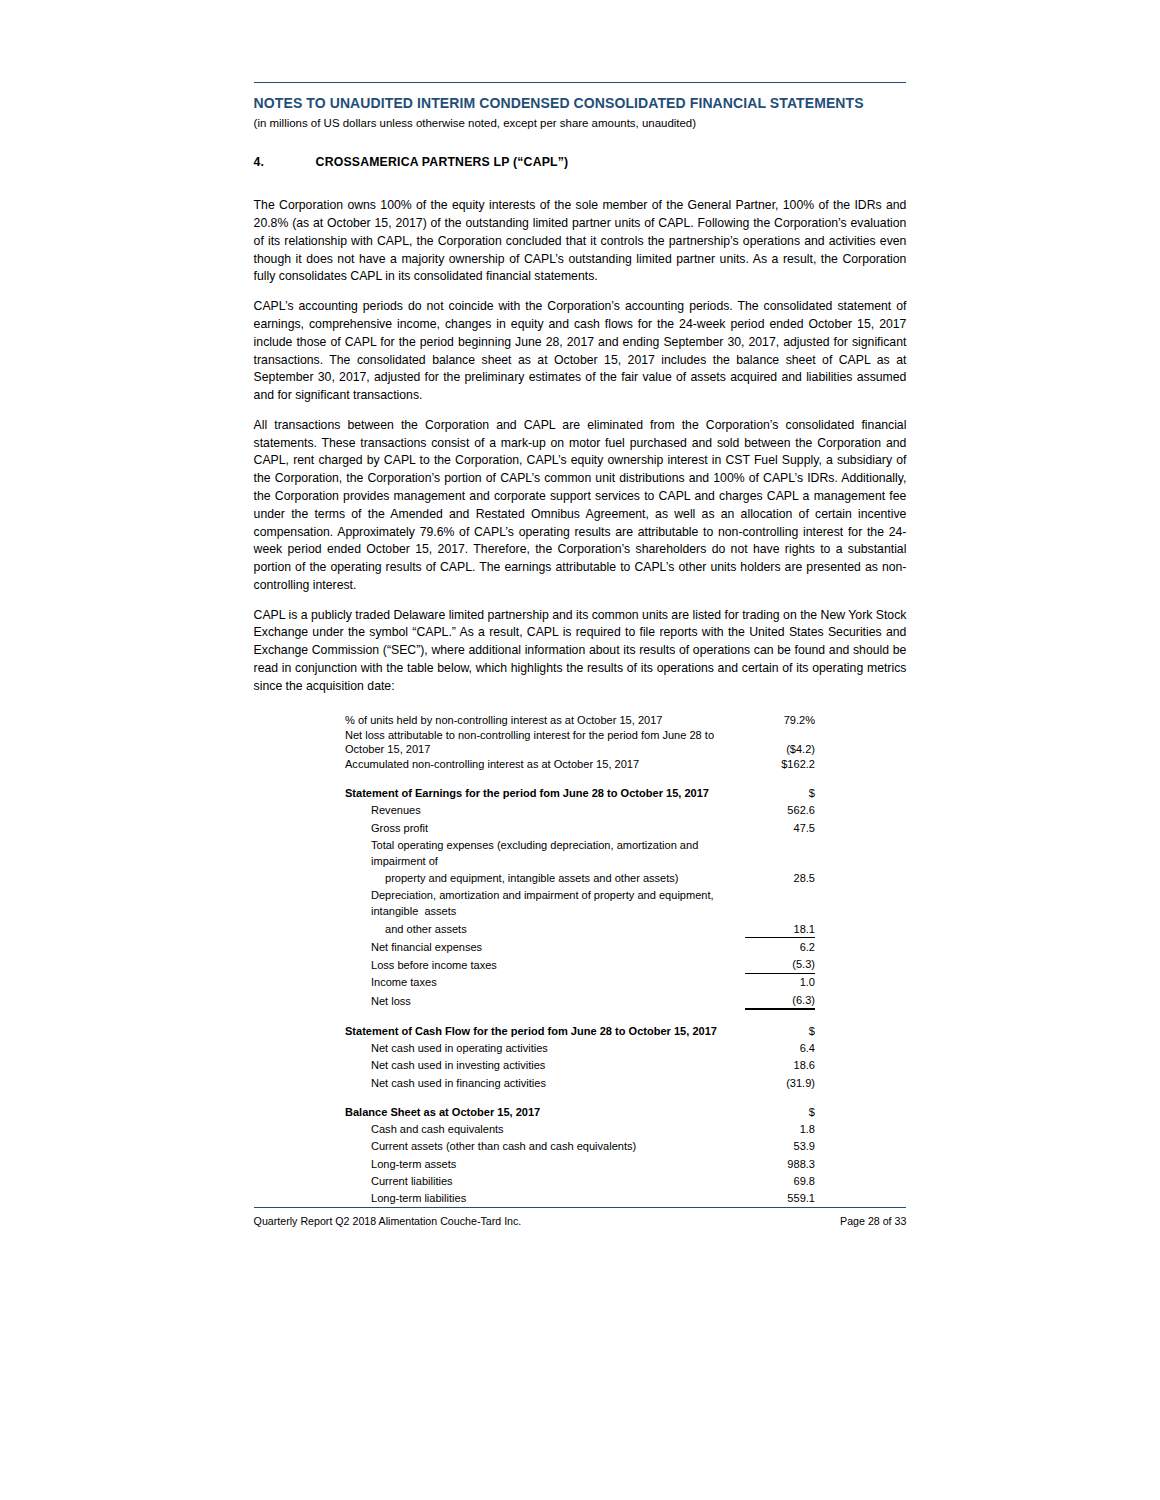NOTES TO UNAUDITED INTERIM CONDENSED CONSOLIDATED FINANCIAL STATEMENTS
(in millions of US dollars unless otherwise noted, except per share amounts, unaudited)
4. CROSSAMERICA PARTNERS LP (“CAPL”)
The Corporation owns 100% of the equity interests of the sole member of the General Partner, 100% of the IDRs and 20.8% (as at October 15, 2017) of the outstanding limited partner units of CAPL. Following the Corporation’s evaluation of its relationship with CAPL, the Corporation concluded that it controls the partnership’s operations and activities even though it does not have a majority ownership of CAPL’s outstanding limited partner units. As a result, the Corporation fully consolidates CAPL in its consolidated financial statements.
CAPL’s accounting periods do not coincide with the Corporation’s accounting periods. The consolidated statement of earnings, comprehensive income, changes in equity and cash flows for the 24-week period ended October 15, 2017 include those of CAPL for the period beginning June 28, 2017 and ending September 30, 2017, adjusted for significant transactions. The consolidated balance sheet as at October 15, 2017 includes the balance sheet of CAPL as at September 30, 2017, adjusted for the preliminary estimates of the fair value of assets acquired and liabilities assumed and for significant transactions.
All transactions between the Corporation and CAPL are eliminated from the Corporation’s consolidated financial statements. These transactions consist of a mark-up on motor fuel purchased and sold between the Corporation and CAPL, rent charged by CAPL to the Corporation, CAPL’s equity ownership interest in CST Fuel Supply, a subsidiary of the Corporation, the Corporation’s portion of CAPL’s common unit distributions and 100% of CAPL’s IDRs. Additionally, the Corporation provides management and corporate support services to CAPL and charges CAPL a management fee under the terms of the Amended and Restated Omnibus Agreement, as well as an allocation of certain incentive compensation. Approximately 79.6% of CAPL’s operating results are attributable to non-controlling interest for the 24-week period ended October 15, 2017. Therefore, the Corporation’s shareholders do not have rights to a substantial portion of the operating results of CAPL. The earnings attributable to CAPL’s other units holders are presented as non-controlling interest.
CAPL is a publicly traded Delaware limited partnership and its common units are listed for trading on the New York Stock Exchange under the symbol “CAPL.” As a result, CAPL is required to file reports with the United States Securities and Exchange Commission (“SEC”), where additional information about its results of operations can be found and should be read in conjunction with the table below, which highlights the results of its operations and certain of its operating metrics since the acquisition date:
| % of units held by non-controlling interest as at October 15, 2017 | 79.2% |
| Net loss attributable to non-controlling interest for the period fom June 28 to October 15, 2017 | ($4.2) |
| Accumulated non-controlling interest as at October 15, 2017 | $162.2 |
| Statement of Earnings for the period fom June 28 to October 15, 2017 | $ |
| Revenues | 562.6 |
| Gross profit | 47.5 |
| Total operating expenses (excluding depreciation, amortization and impairment of | |
| property and equipment, intangible assets and other assets) | 28.5 |
| Depreciation, amortization and impairment of property and equipment, intangible assets | |
| and other assets | 18.1 |
| Net financial expenses | 6.2 |
| Loss before income taxes | (5.3) |
| Income taxes | 1.0 |
| Net loss | (6.3) |
| Statement of Cash Flow for the period fom June 28 to October 15, 2017 | $ |
| Net cash used in operating activities | 6.4 |
| Net cash used in investing activities | 18.6 |
| Net cash used in financing activities | (31.9) |
| Balance Sheet as at October 15, 2017 | $ |
| Cash and cash equivalents | 1.8 |
| Current assets (other than cash and cash equivalents) | 53.9 |
| Long-term assets | 988.3 |
| Current liabilities | 69.8 |
| Long-term liabilities | 559.1 |
Quarterly Report Q2 2018 Alimentation Couche-Tard Inc. Page 28 of 33